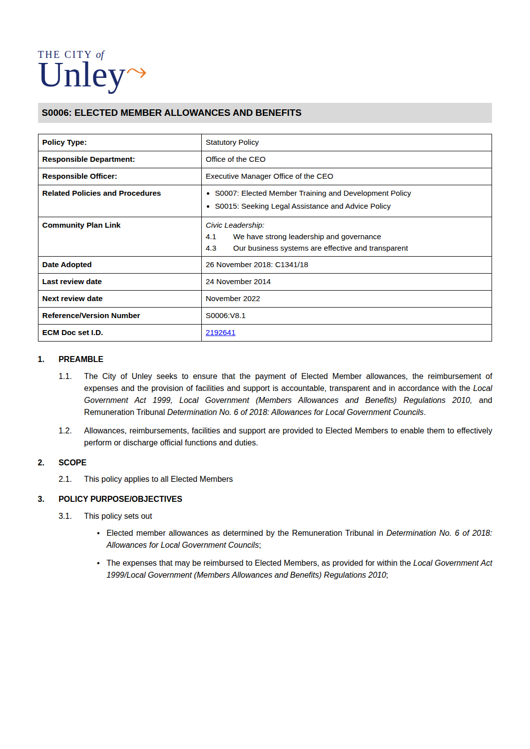THE CITY of
Unley⤳
S0006: ELECTED MEMBER ALLOWANCES AND BENEFITS
| Policy Type: | Statutory Policy |
| Responsible Department: | Office of the CEO |
| Responsible Officer: | Executive Manager Office of the CEO |
| Related Policies and Procedures | S0007: Elected Member Training and Development Policy S0015: Seeking Legal Assistance and Advice Policy |
| Community Plan Link | Civic Leadership: 4.1 We have strong leadership and governance 4.3 Our business systems are effective and transparent |
| Date Adopted | 26 November 2018: C1341/18 |
| Last review date | 24 November 2014 |
| Next review date | November 2022 |
| Reference/Version Number | S0006:V8.1 |
| ECM Doc set I.D. | 2192641 |
Preamble
The City of Unley seeks to ensure that the payment of Elected Member allowances, the reimbursement of expenses and the provision of facilities and support is accountable, transparent and in accordance with the Local Government Act 1999, Local Government (Members Allowances and Benefits) Regulations 2010, and Remuneration Tribunal Determination No. 6 of 2018: Allowances for Local Government Councils.
Allowances, reimbursements, facilities and support are provided to Elected Members to enable them to effectively perform or discharge official functions and duties.
Scope
This policy applies to all Elected Members
Policy Purpose/Objectives
This policy sets out
Elected member allowances as determined by the Remuneration Tribunal in Determination No. 6 of 2018: Allowances for Local Government Councils;
The expenses that may be reimbursed to Elected Members, as provided for within the Local Government Act 1999/Local Government (Members Allowances and Benefits) Regulations 2010;